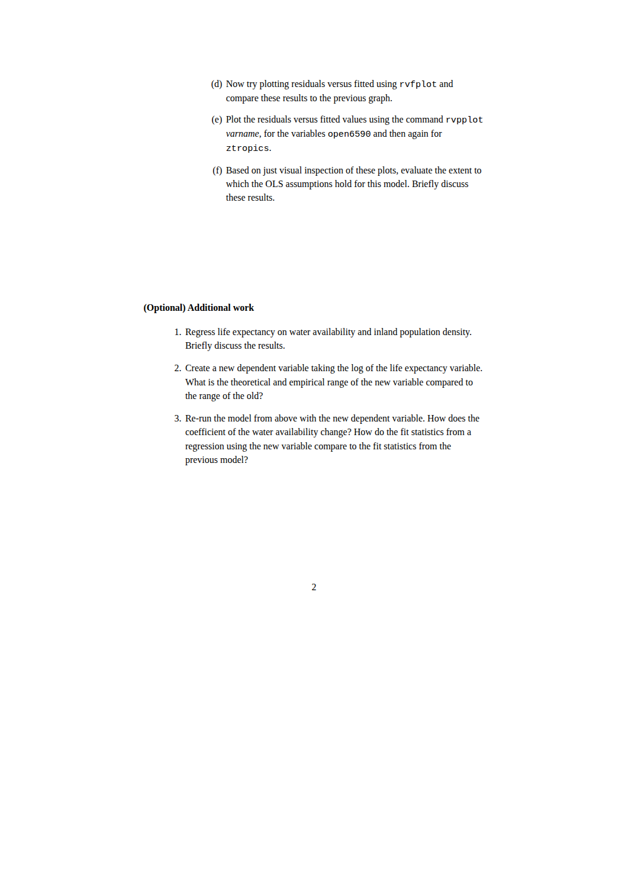(d) Now try plotting residuals versus fitted using rvfplot and compare these results to the previous graph.
(e) Plot the residuals versus fitted values using the command rvpplot varname, for the variables open6590 and then again for ztropics.
(f) Based on just visual inspection of these plots, evaluate the extent to which the OLS assumptions hold for this model. Briefly discuss these results.
(Optional) Additional work
1. Regress life expectancy on water availability and inland population density. Briefly discuss the results.
2. Create a new dependent variable taking the log of the life expectancy variable. What is the theoretical and empirical range of the new variable compared to the range of the old?
3. Re-run the model from above with the new dependent variable. How does the coefficient of the water availability change? How do the fit statistics from a regression using the new variable compare to the fit statistics from the previous model?
2